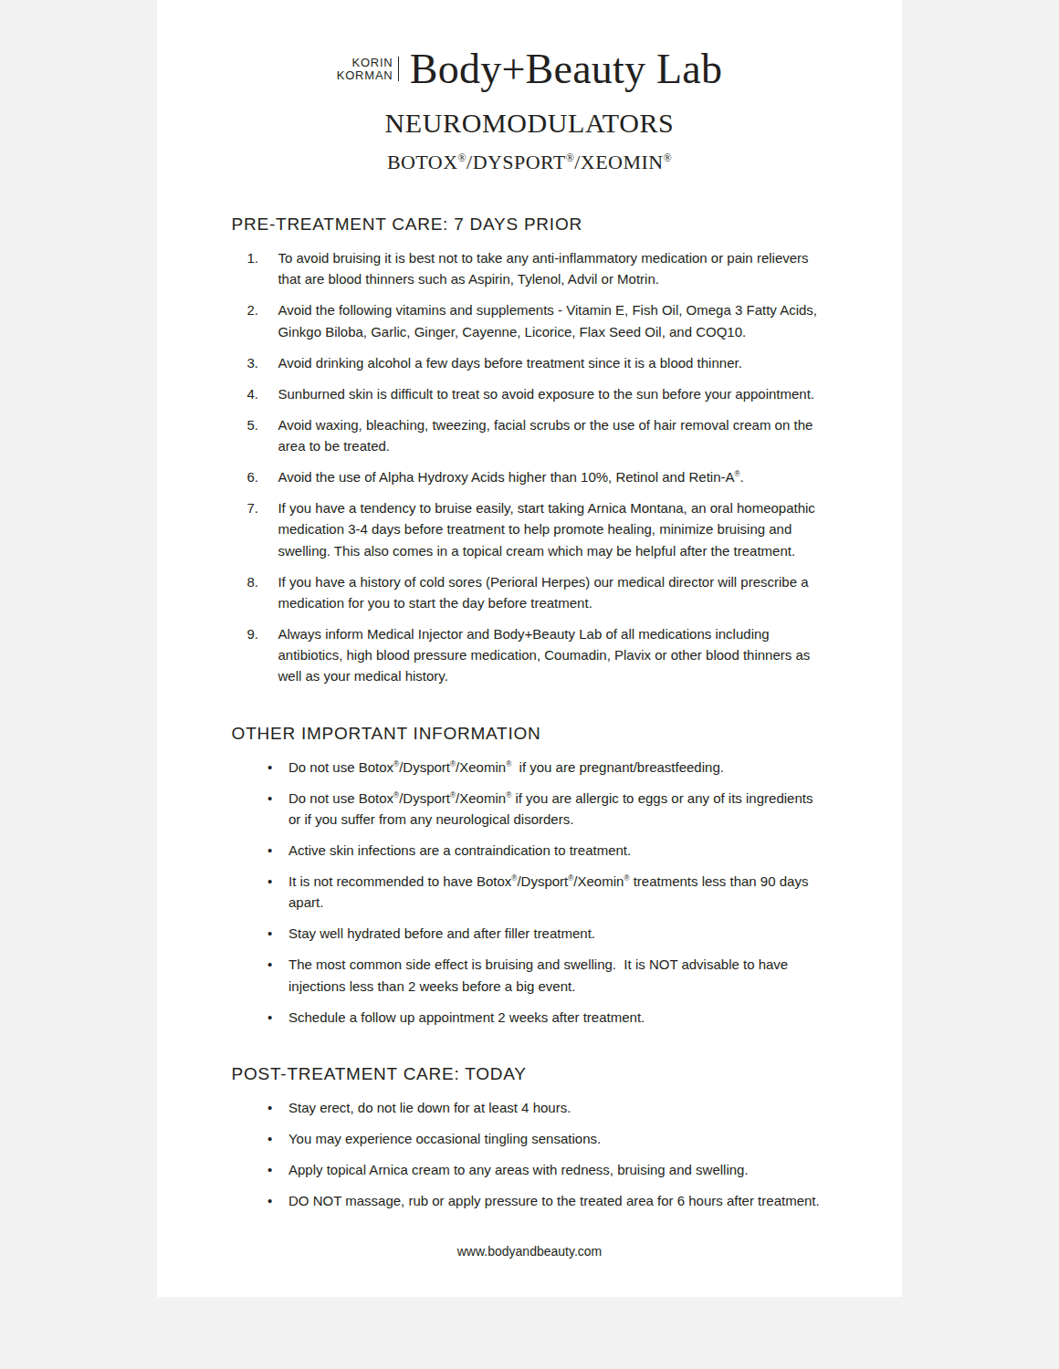Korin Korman Body+Beauty Lab
NEUROMODULATORS
BOTOX®/DYSPORT®/XEOMIN®
Pre-Treatment Care: 7 Days Prior
To avoid bruising it is best not to take any anti-inflammatory medication or pain relievers that are blood thinners such as Aspirin, Tylenol, Advil or Motrin.
Avoid the following vitamins and supplements - Vitamin E, Fish Oil, Omega 3 Fatty Acids, Ginkgo Biloba, Garlic, Ginger, Cayenne, Licorice, Flax Seed Oil, and COQ10.
Avoid drinking alcohol a few days before treatment since it is a blood thinner.
Sunburned skin is difficult to treat so avoid exposure to the sun before your appointment.
Avoid waxing, bleaching, tweezing, facial scrubs or the use of hair removal cream on the area to be treated.
Avoid the use of Alpha Hydroxy Acids higher than 10%, Retinol and Retin-A®.
If you have a tendency to bruise easily, start taking Arnica Montana, an oral homeopathic medication 3-4 days before treatment to help promote healing, minimize bruising and swelling. This also comes in a topical cream which may be helpful after the treatment.
If you have a history of cold sores (Perioral Herpes) our medical director will prescribe a medication for you to start the day before treatment.
Always inform Medical Injector and Body+Beauty Lab of all medications including antibiotics, high blood pressure medication, Coumadin, Plavix or other blood thinners as well as your medical history.
Other Important Information
Do not use Botox®/Dysport®/Xeomin® if you are pregnant/breastfeeding.
Do not use Botox®/Dysport®/Xeomin® if you are allergic to eggs or any of its ingredients or if you suffer from any neurological disorders.
Active skin infections are a contraindication to treatment.
It is not recommended to have Botox®/Dysport®/Xeomin® treatments less than 90 days apart.
Stay well hydrated before and after filler treatment.
The most common side effect is bruising and swelling. It is NOT advisable to have injections less than 2 weeks before a big event.
Schedule a follow up appointment 2 weeks after treatment.
Post-Treatment Care: Today
Stay erect, do not lie down for at least 4 hours.
You may experience occasional tingling sensations.
Apply topical Arnica cream to any areas with redness, bruising and swelling.
DO NOT massage, rub or apply pressure to the treated area for 6 hours after treatment.
www.bodyandbeauty.com